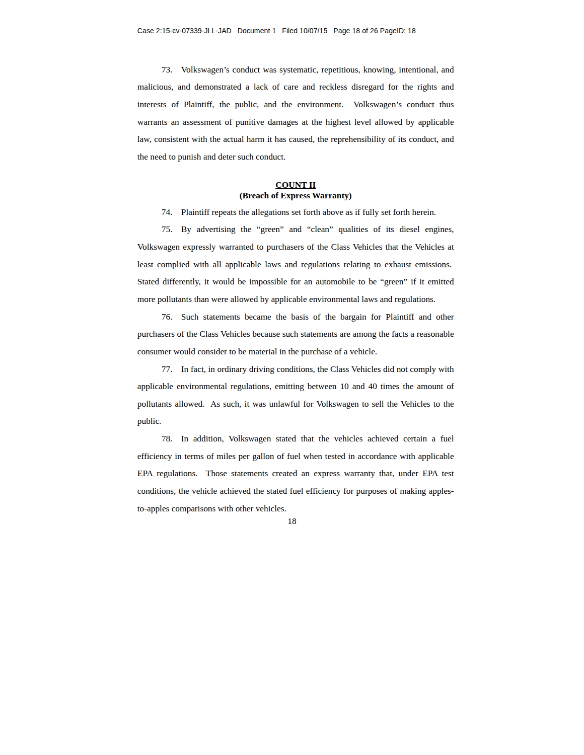Case 2:15-cv-07339-JLL-JAD Document 1 Filed 10/07/15 Page 18 of 26 PageID: 18
73. Volkswagen’s conduct was systematic, repetitious, knowing, intentional, and malicious, and demonstrated a lack of care and reckless disregard for the rights and interests of Plaintiff, the public, and the environment. Volkswagen’s conduct thus warrants an assessment of punitive damages at the highest level allowed by applicable law, consistent with the actual harm it has caused, the reprehensibility of its conduct, and the need to punish and deter such conduct.
COUNT II
(Breach of Express Warranty)
74. Plaintiff repeats the allegations set forth above as if fully set forth herein.
75. By advertising the “green” and “clean” qualities of its diesel engines, Volkswagen expressly warranted to purchasers of the Class Vehicles that the Vehicles at least complied with all applicable laws and regulations relating to exhaust emissions. Stated differently, it would be impossible for an automobile to be “green” if it emitted more pollutants than were allowed by applicable environmental laws and regulations.
76. Such statements became the basis of the bargain for Plaintiff and other purchasers of the Class Vehicles because such statements are among the facts a reasonable consumer would consider to be material in the purchase of a vehicle.
77. In fact, in ordinary driving conditions, the Class Vehicles did not comply with applicable environmental regulations, emitting between 10 and 40 times the amount of pollutants allowed. As such, it was unlawful for Volkswagen to sell the Vehicles to the public.
78. In addition, Volkswagen stated that the vehicles achieved certain a fuel efficiency in terms of miles per gallon of fuel when tested in accordance with applicable EPA regulations. Those statements created an express warranty that, under EPA test conditions, the vehicle achieved the stated fuel efficiency for purposes of making apples-to-apples comparisons with other vehicles.
18